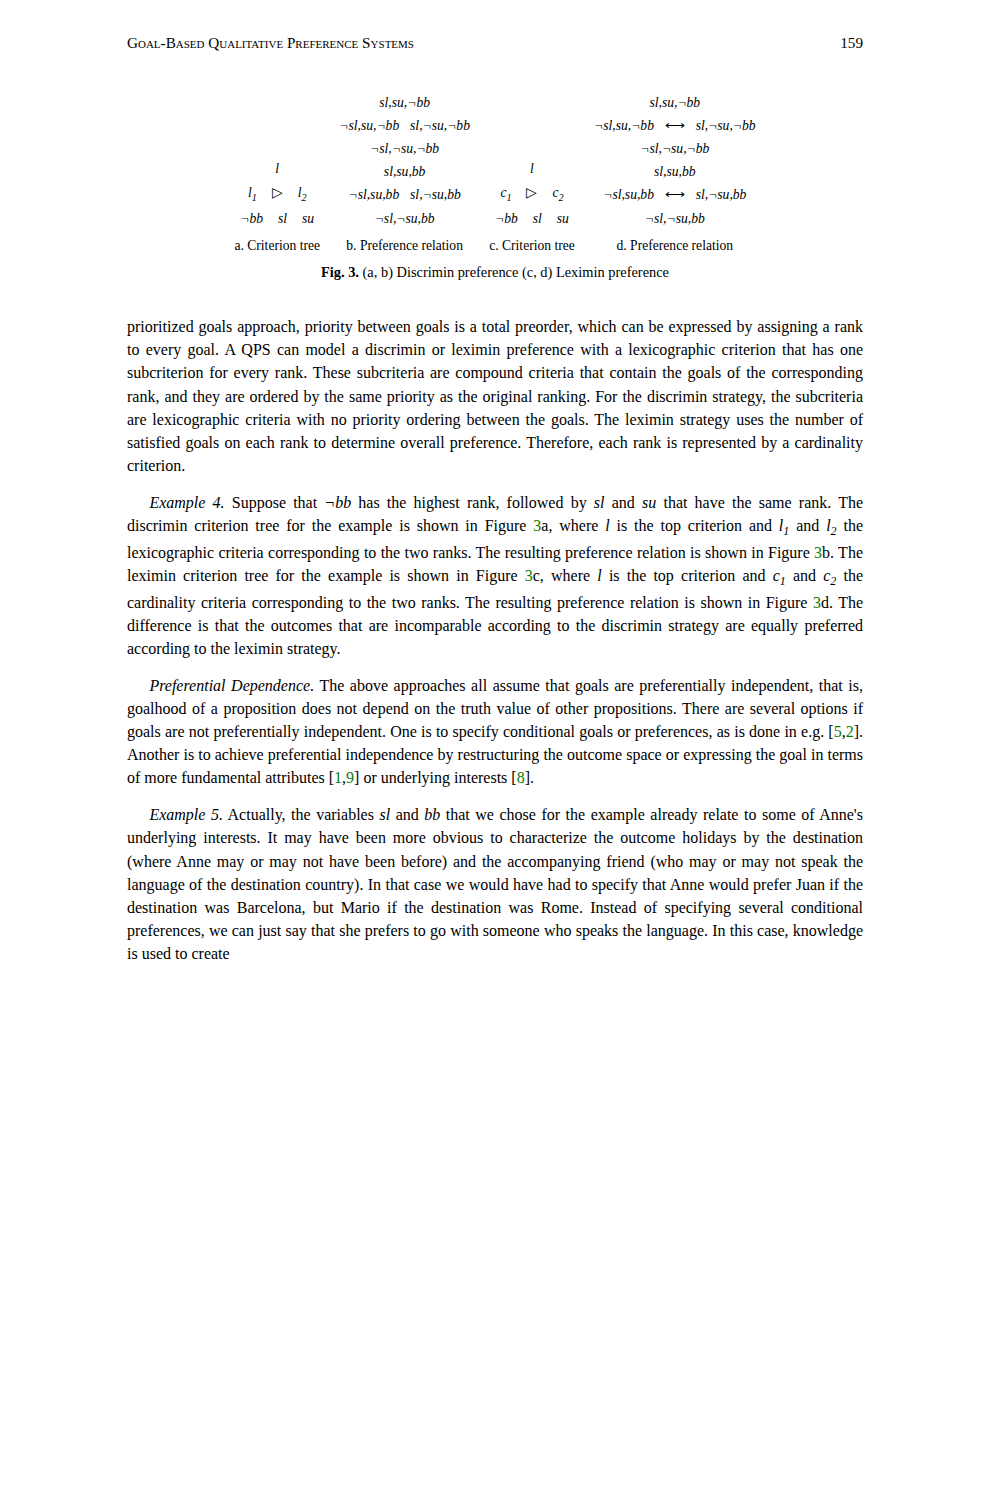Goal-Based Qualitative Preference Systems 159
l
l1▷l2
¬bb sl su
a. Criterion tree
sl,su,¬bb
¬sl,su,¬bb sl,¬su,¬bb
¬sl,¬su,¬bb
sl,su,bb
¬sl,su,bb sl,¬su,bb
¬sl,¬su,bb
b. Preference relation
l
c1▷c2
¬bb sl su
c. Criterion tree
sl,su,¬bb
¬sl,su,¬bb⟷sl,¬su,¬bb
¬sl,¬su,¬bb
sl,su,bb
¬sl,su,bb⟷sl,¬su,bb
¬sl,¬su,bb
d. Preference relation
Fig. 3. (a, b) Discrimin preference (c, d) Leximin preference
prioritized goals approach, priority between goals is a total preorder, which can be expressed by assigning a rank to every goal. A QPS can model a discrimin or leximin preference with a lexicographic criterion that has one subcriterion for every rank. These subcriteria are compound criteria that contain the goals of the corresponding rank, and they are ordered by the same priority as the original ranking. For the discrimin strategy, the subcriteria are lexicographic criteria with no priority ordering between the goals. The leximin strategy uses the number of satisfied goals on each rank to determine overall preference. Therefore, each rank is represented by a cardinality criterion.
Example 4. Suppose that ¬bb has the highest rank, followed by sl and su that have the same rank. The discrimin criterion tree for the example is shown in Figure 3a, where l is the top criterion and l1 and l2 the lexicographic criteria corresponding to the two ranks. The resulting preference relation is shown in Figure 3b. The leximin criterion tree for the example is shown in Figure 3c, where l is the top criterion and c1 and c2 the cardinality criteria corresponding to the two ranks. The resulting preference relation is shown in Figure 3d. The difference is that the outcomes that are incomparable according to the discrimin strategy are equally preferred according to the leximin strategy.
Preferential Dependence. The above approaches all assume that goals are preferentially independent, that is, goalhood of a proposition does not depend on the truth value of other propositions. There are several options if goals are not preferentially independent. One is to specify conditional goals or preferences, as is done in e.g. [5,2]. Another is to achieve preferential independence by restructuring the outcome space or expressing the goal in terms of more fundamental attributes [1,9] or underlying interests [8].
Example 5. Actually, the variables sl and bb that we chose for the example already relate to some of Anne's underlying interests. It may have been more obvious to characterize the outcome holidays by the destination (where Anne may or may not have been before) and the accompanying friend (who may or may not speak the language of the destination country). In that case we would have had to specify that Anne would prefer Juan if the destination was Barcelona, but Mario if the destination was Rome. Instead of specifying several conditional preferences, we can just say that she prefers to go with someone who speaks the language. In this case, knowledge is used to create